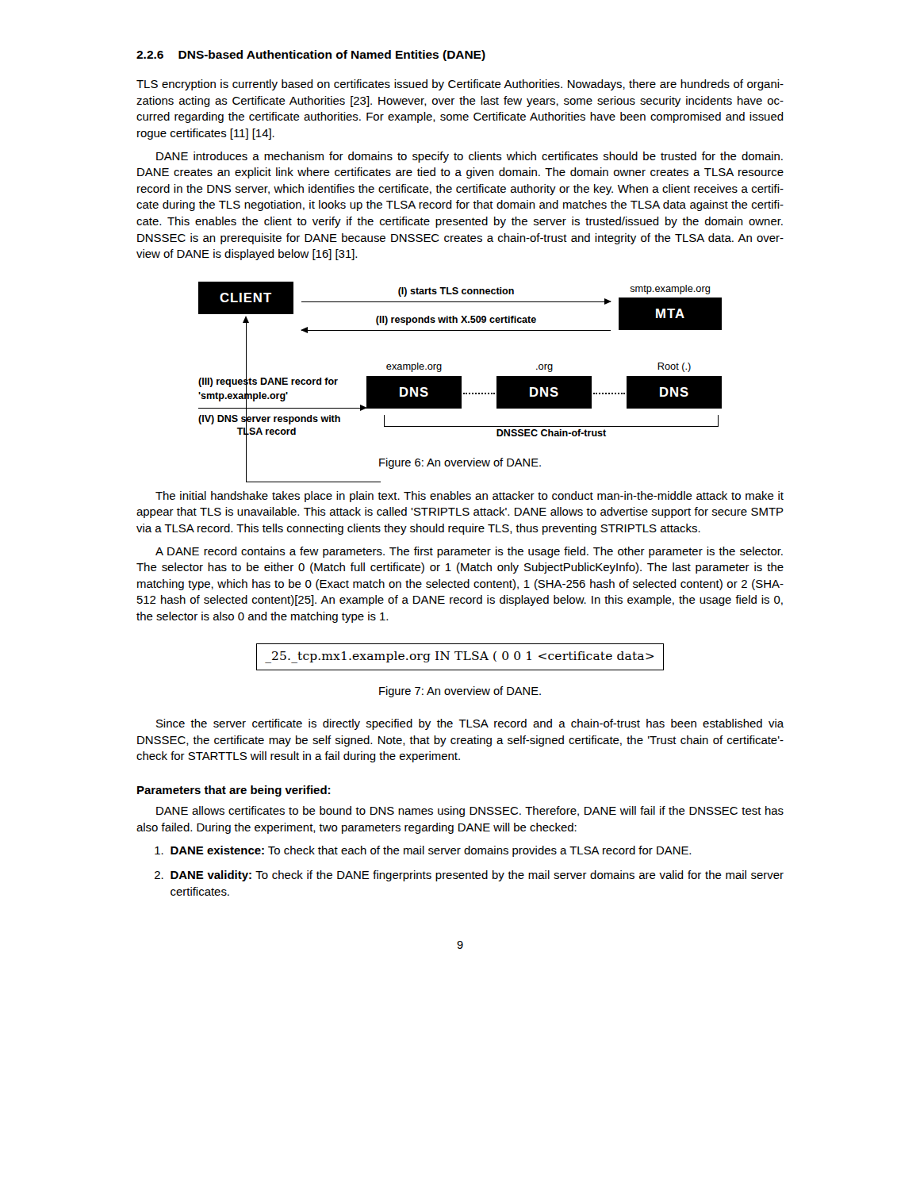2.2.6 DNS-based Authentication of Named Entities (DANE)
TLS encryption is currently based on certificates issued by Certificate Authorities. Nowadays, there are hundreds of organizations acting as Certificate Authorities [23]. However, over the last few years, some serious security incidents have occurred regarding the certificate authorities. For example, some Certificate Authorities have been compromised and issued rogue certificates [11] [14].
DANE introduces a mechanism for domains to specify to clients which certificates should be trusted for the domain. DANE creates an explicit link where certificates are tied to a given domain. The domain owner creates a TLSA resource record in the DNS server, which identifies the certificate, the certificate authority or the key. When a client receives a certificate during the TLS negotiation, it looks up the TLSA record for that domain and matches the TLSA data against the certificate. This enables the client to verify if the certificate presented by the server is trusted/issued by the domain owner. DNSSEC is an prerequisite for DANE because DNSSEC creates a chain-of-trust and integrity of the TLSA data. An overview of DANE is displayed below [16] [31].
CLIENT
(I) starts TLS connection
(II) responds with X.509 certificate
smtp.example.org
MTA
(III) requests DANE record for
'smtp.example.org'
example.org
DNS
.org
DNS
Root (.)
DNS
(IV) DNS server responds with
TLSA record
DNSSEC Chain-of-trust
Figure 6: An overview of DANE.
The initial handshake takes place in plain text. This enables an attacker to conduct man-in-the-middle attack to make it appear that TLS is unavailable. This attack is called 'STRIPTLS attack'. DANE allows to advertise support for secure SMTP via a TLSA record. This tells connecting clients they should require TLS, thus preventing STRIPTLS attacks.
A DANE record contains a few parameters. The first parameter is the usage field. The other parameter is the selector. The selector has to be either 0 (Match full certificate) or 1 (Match only SubjectPublicKeyInfo). The last parameter is the matching type, which has to be 0 (Exact match on the selected content), 1 (SHA-256 hash of selected content) or 2 (SHA-512 hash of selected content)[25]. An example of a DANE record is displayed below. In this example, the usage field is 0, the selector is also 0 and the matching type is 1.
_25._tcp.mx1.example.org IN TLSA ( 0 0 1 <certificate data>
Figure 7: An overview of DANE.
Since the server certificate is directly specified by the TLSA record and a chain-of-trust has been established via DNSSEC, the certificate may be self signed. Note, that by creating a self-signed certificate, the 'Trust chain of certificate'-check for STARTTLS will result in a fail during the experiment.
Parameters that are being verified:
DANE allows certificates to be bound to DNS names using DNSSEC. Therefore, DANE will fail if the DNSSEC test has also failed. During the experiment, two parameters regarding DANE will be checked:
DANE existence: To check that each of the mail server domains provides a TLSA record for DANE.
DANE validity: To check if the DANE fingerprints presented by the mail server domains are valid for the mail server certificates.
9